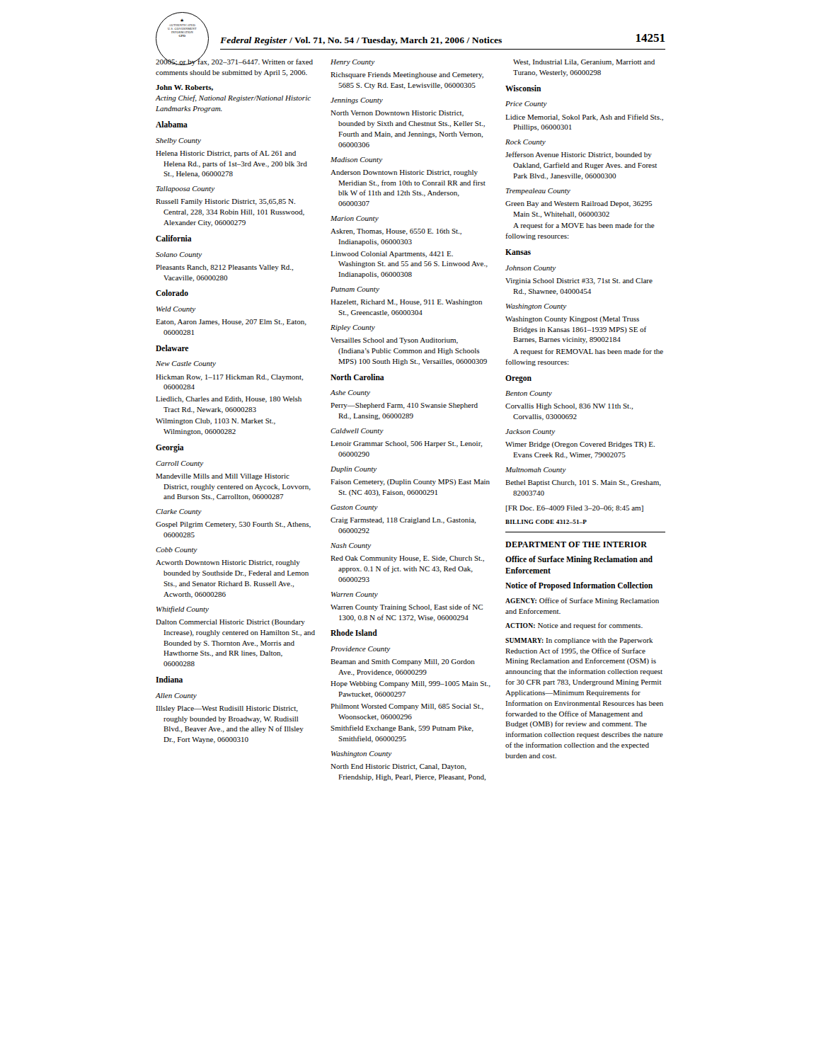★ AUTHENTICATED
U.S. GOVERNMENT
INFORMATION
GPO
Federal Register / Vol. 71, No. 54 / Tuesday, March 21, 2006 / Notices
14251
20005; or by fax, 202–371–6447. Written or faxed comments should be submitted by April 5, 2006.
John W. Roberts,
Acting Chief, National Register/National Historic Landmarks Program.
Alabama
Shelby County
Helena Historic District, parts of AL 261 and Helena Rd., parts of 1st–3rd Ave., 200 blk 3rd St., Helena, 06000278
Tallapoosa County
Russell Family Historic District, 35,65,85 N. Central, 228, 334 Robin Hill, 101 Russwood, Alexander City, 06000279
California
Solano County
Pleasants Ranch, 8212 Pleasants Valley Rd., Vacaville, 06000280
Colorado
Weld County
Eaton, Aaron James, House, 207 Elm St., Eaton, 06000281
Delaware
New Castle County
Hickman Row, 1–117 Hickman Rd., Claymont, 06000284
Liedlich, Charles and Edith, House, 180 Welsh Tract Rd., Newark, 06000283
Wilmington Club, 1103 N. Market St., Wilmington, 06000282
Georgia
Carroll County
Mandeville Mills and Mill Village Historic District, roughly centered on Aycock, Lovvorn, and Burson Sts., Carrollton, 06000287
Clarke County
Gospel Pilgrim Cemetery, 530 Fourth St., Athens, 06000285
Cobb County
Acworth Downtown Historic District, roughly bounded by Southside Dr., Federal and Lemon Sts., and Senator Richard B. Russell Ave., Acworth, 06000286
Whitfield County
Dalton Commercial Historic District (Boundary Increase), roughly centered on Hamilton St., and Bounded by S. Thornton Ave., Morris and Hawthorne Sts., and RR lines, Dalton, 06000288
Indiana
Allen County
Illsley Place—West Rudisill Historic District, roughly bounded by Broadway, W. Rudisill Blvd., Beaver Ave., and the alley N of Illsley Dr., Fort Wayne, 06000310
Henry County
Richsquare Friends Meetinghouse and Cemetery, 5685 S. Cty Rd. East, Lewisville, 06000305
Jennings County
North Vernon Downtown Historic District, bounded by Sixth and Chestnut Sts., Keller St., Fourth and Main, and Jennings, North Vernon, 06000306
Madison County
Anderson Downtown Historic District, roughly Meridian St., from 10th to Conrail RR and first blk W of 11th and 12th Sts., Anderson, 06000307
Marion County
Askren, Thomas, House, 6550 E. 16th St., Indianapolis, 06000303
Linwood Colonial Apartments, 4421 E. Washington St. and 55 and 56 S. Linwood Ave., Indianapolis, 06000308
Putnam County
Hazelett, Richard M., House, 911 E. Washington St., Greencastle, 06000304
Ripley County
Versailles School and Tyson Auditorium, (Indiana’s Public Common and High Schools MPS) 100 South High St., Versailles, 06000309
North Carolina
Ashe County
Perry—Shepherd Farm, 410 Swansie Shepherd Rd., Lansing, 06000289
Caldwell County
Lenoir Grammar School, 506 Harper St., Lenoir, 06000290
Duplin County
Faison Cemetery, (Duplin County MPS) East Main St. (NC 403), Faison, 06000291
Gaston County
Craig Farmstead, 118 Craigland Ln., Gastonia, 06000292
Nash County
Red Oak Community House, E. Side, Church St., approx. 0.1 N of jct. with NC 43, Red Oak, 06000293
Warren County
Warren County Training School, East side of NC 1300, 0.8 N of NC 1372, Wise, 06000294
Rhode Island
Providence County
Beaman and Smith Company Mill, 20 Gordon Ave., Providence, 06000299
Hope Webbing Company Mill, 999–1005 Main St., Pawtucket, 06000297
Philmont Worsted Company Mill, 685 Social St., Woonsocket, 06000296
Smithfield Exchange Bank, 599 Putnam Pike, Smithfield, 06000295
Washington County
North End Historic District, Canal, Dayton, Friendship, High, Pearl, Pierce, Pleasant, Pond, West, Industrial Lila, Geranium, Marriott and Turano, Westerly, 06000298
Wisconsin
Price County
Lidice Memorial, Sokol Park, Ash and Fifield Sts., Phillips, 06000301
Rock County
Jefferson Avenue Historic District, bounded by Oakland, Garfield and Ruger Aves. and Forest Park Blvd., Janesville, 06000300
Trempealeau County
Green Bay and Western Railroad Depot, 36295 Main St., Whitehall, 06000302
A request for a MOVE has been made for the following resources:
Kansas
Johnson County
Virginia School District #33, 71st St. and Clare Rd., Shawnee, 04000454
Washington County
Washington County Kingpost (Metal Truss Bridges in Kansas 1861–1939 MPS) SE of Barnes, Barnes vicinity, 89002184
A request for REMOVAL has been made for the following resources:
Oregon
Benton County
Corvallis High School, 836 NW 11th St., Corvallis, 03000692
Jackson County
Wimer Bridge (Oregon Covered Bridges TR) E. Evans Creek Rd., Wimer, 79002075
Multnomah County
Bethel Baptist Church, 101 S. Main St., Gresham, 82003740
[FR Doc. E6–4009 Filed 3–20–06; 8:45 am]
BILLING CODE 4312–51–P
DEPARTMENT OF THE INTERIOR
Office of Surface Mining Reclamation and Enforcement
Notice of Proposed Information Collection
AGENCY: Office of Surface Mining Reclamation and Enforcement.
ACTION: Notice and request for comments.
SUMMARY: In compliance with the Paperwork Reduction Act of 1995, the Office of Surface Mining Reclamation and Enforcement (OSM) is announcing that the information collection request for 30 CFR part 783, Underground Mining Permit Applications—Minimum Requirements for Information on Environmental Resources has been forwarded to the Office of Management and Budget (OMB) for review and comment. The information collection request describes the nature of the information collection and the expected burden and cost.